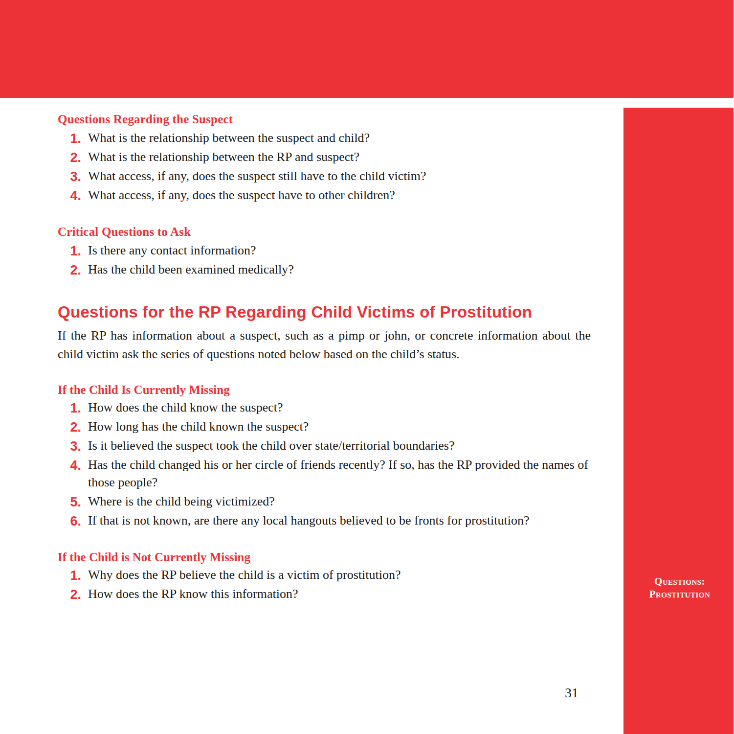Questions Regarding the Suspect
What is the relationship between the suspect and child?
What is the relationship between the RP and suspect?
What access, if any, does the suspect still have to the child victim?
What access, if any, does the suspect have to other children?
Critical Questions to Ask
Is there any contact information?
Has the child been examined medically?
Questions for the RP Regarding Child Victims of Prostitution
If the RP has information about a suspect, such as a pimp or john, or concrete information about the child victim ask the series of questions noted below based on the child’s status.
If the Child Is Currently Missing
How does the child know the suspect?
How long has the child known the suspect?
Is it believed the suspect took the child over state/territorial boundaries?
Has the child changed his or her circle of friends recently? If so, has the RP provided the names of those people?
Where is the child being victimized?
If that is not known, are there any local hangouts believed to be fronts for prostitution?
If the Child is Not Currently Missing
Why does the RP believe the child is a victim of prostitution?
How does the RP know this information?
Questions:
Prostitution
31